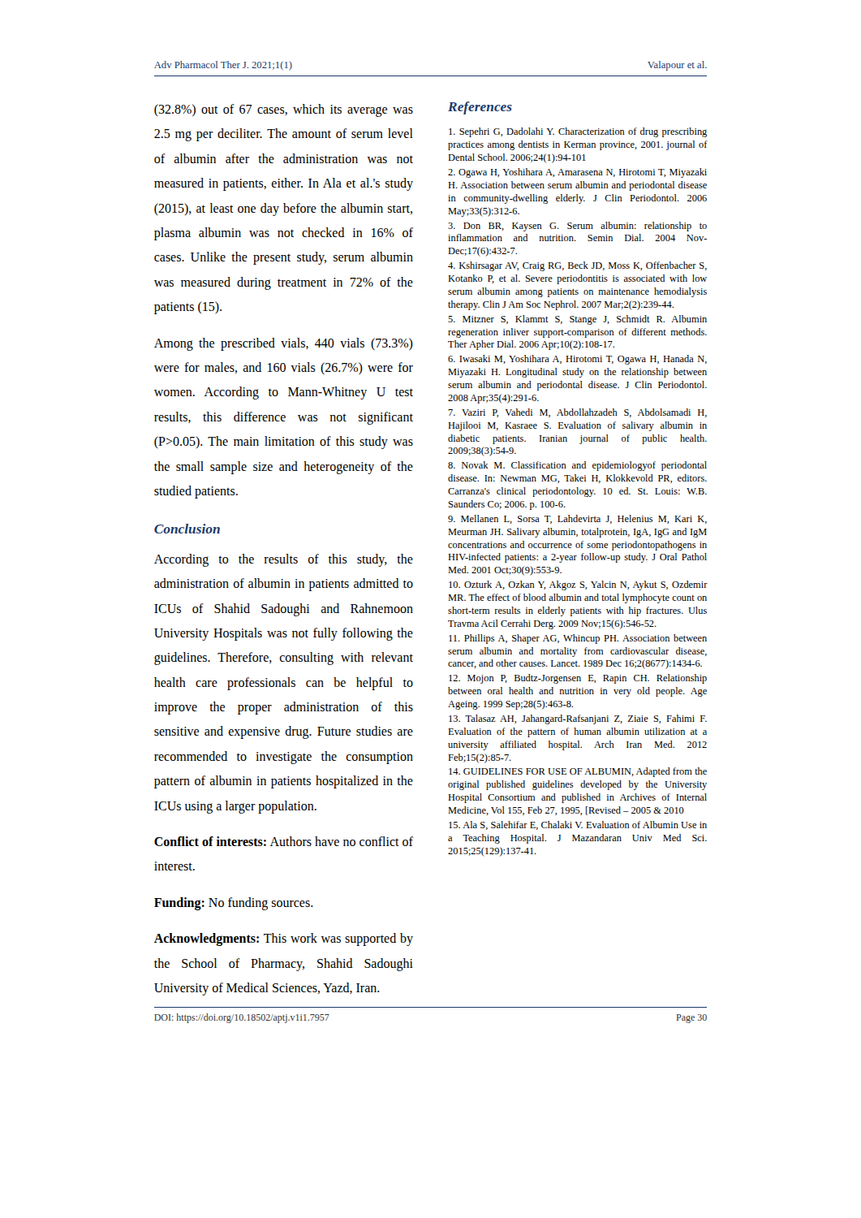Adv Pharmacol Ther J. 2021;1(1) Valapour et al.
(32.8%) out of 67 cases, which its average was 2.5 mg per deciliter. The amount of serum level of albumin after the administration was not measured in patients, either. In Ala et al.'s study (2015), at least one day before the albumin start, plasma albumin was not checked in 16% of cases. Unlike the present study, serum albumin was measured during treatment in 72% of the patients (15).
Among the prescribed vials, 440 vials (73.3%) were for males, and 160 vials (26.7%) were for women. According to Mann-Whitney U test results, this difference was not significant (P>0.05). The main limitation of this study was the small sample size and heterogeneity of the studied patients.
Conclusion
According to the results of this study, the administration of albumin in patients admitted to ICUs of Shahid Sadoughi and Rahnemoon University Hospitals was not fully following the guidelines. Therefore, consulting with relevant health care professionals can be helpful to improve the proper administration of this sensitive and expensive drug. Future studies are recommended to investigate the consumption pattern of albumin in patients hospitalized in the ICUs using a larger population.
Conflict of interests: Authors have no conflict of interest.
Funding: No funding sources.
Acknowledgments: This work was supported by the School of Pharmacy, Shahid Sadoughi University of Medical Sciences, Yazd, Iran.
References
1. Sepehri G, Dadolahi Y. Characterization of drug prescribing practices among dentists in Kerman province, 2001. journal of Dental School. 2006;24(1):94-101
2. Ogawa H, Yoshihara A, Amarasena N, Hirotomi T, Miyazaki H. Association between serum albumin and periodontal disease in community-dwelling elderly. J Clin Periodontol. 2006 May;33(5):312-6.
3. Don BR, Kaysen G. Serum albumin: relationship to inflammation and nutrition. Semin Dial. 2004 Nov-Dec;17(6):432-7.
4. Kshirsagar AV, Craig RG, Beck JD, Moss K, Offenbacher S, Kotanko P, et al. Severe periodontitis is associated with low serum albumin among patients on maintenance hemodialysis therapy. Clin J Am Soc Nephrol. 2007 Mar;2(2):239-44.
5. Mitzner S, Klammt S, Stange J, Schmidt R. Albumin regeneration inliver support-comparison of different methods. Ther Apher Dial. 2006 Apr;10(2):108-17.
6. Iwasaki M, Yoshihara A, Hirotomi T, Ogawa H, Hanada N, Miyazaki H. Longitudinal study on the relationship between serum albumin and periodontal disease. J Clin Periodontol. 2008 Apr;35(4):291-6.
7. Vaziri P, Vahedi M, Abdollahzadeh S, Abdolsamadi H, Hajilooi M, Kasraee S. Evaluation of salivary albumin in diabetic patients. Iranian journal of public health. 2009;38(3):54-9.
8. Novak M. Classification and epidemiologyof periodontal disease. In: Newman MG, Takei H, Klokkevold PR, editors. Carranza's clinical periodontology. 10 ed. St. Louis: W.B. Saunders Co; 2006. p. 100-6.
9. Mellanen L, Sorsa T, Lahdevirta J, Helenius M, Kari K, Meurman JH. Salivary albumin, totalprotein, IgA, IgG and IgM concentrations and occurrence of some periodontopathogens in HIV-infected patients: a 2-year follow-up study. J Oral Pathol Med. 2001 Oct;30(9):553-9.
10. Ozturk A, Ozkan Y, Akgoz S, Yalcin N, Aykut S, Ozdemir MR. The effect of blood albumin and total lymphocyte count on short-term results in elderly patients with hip fractures. Ulus Travma Acil Cerrahi Derg. 2009 Nov;15(6):546-52.
11. Phillips A, Shaper AG, Whincup PH. Association between serum albumin and mortality from cardiovascular disease, cancer, and other causes. Lancet. 1989 Dec 16;2(8677):1434-6.
12. Mojon P, Budtz-Jorgensen E, Rapin CH. Relationship between oral health and nutrition in very old people. Age Ageing. 1999 Sep;28(5):463-8.
13. Talasaz AH, Jahangard-Rafsanjani Z, Ziaie S, Fahimi F. Evaluation of the pattern of human albumin utilization at a university affiliated hospital. Arch Iran Med. 2012 Feb;15(2):85-7.
14. GUIDELINES FOR USE OF ALBUMIN, Adapted from the original published guidelines developed by the University Hospital Consortium and published in Archives of Internal Medicine, Vol 155, Feb 27, 1995, [Revised – 2005 & 2010
15. Ala S, Salehifar E, Chalaki V. Evaluation of Albumin Use in a Teaching Hospital. J Mazandaran Univ Med Sci. 2015;25(129):137-41.
DOI: https://doi.org/10.18502/aptj.v1i1.7957 Page 30